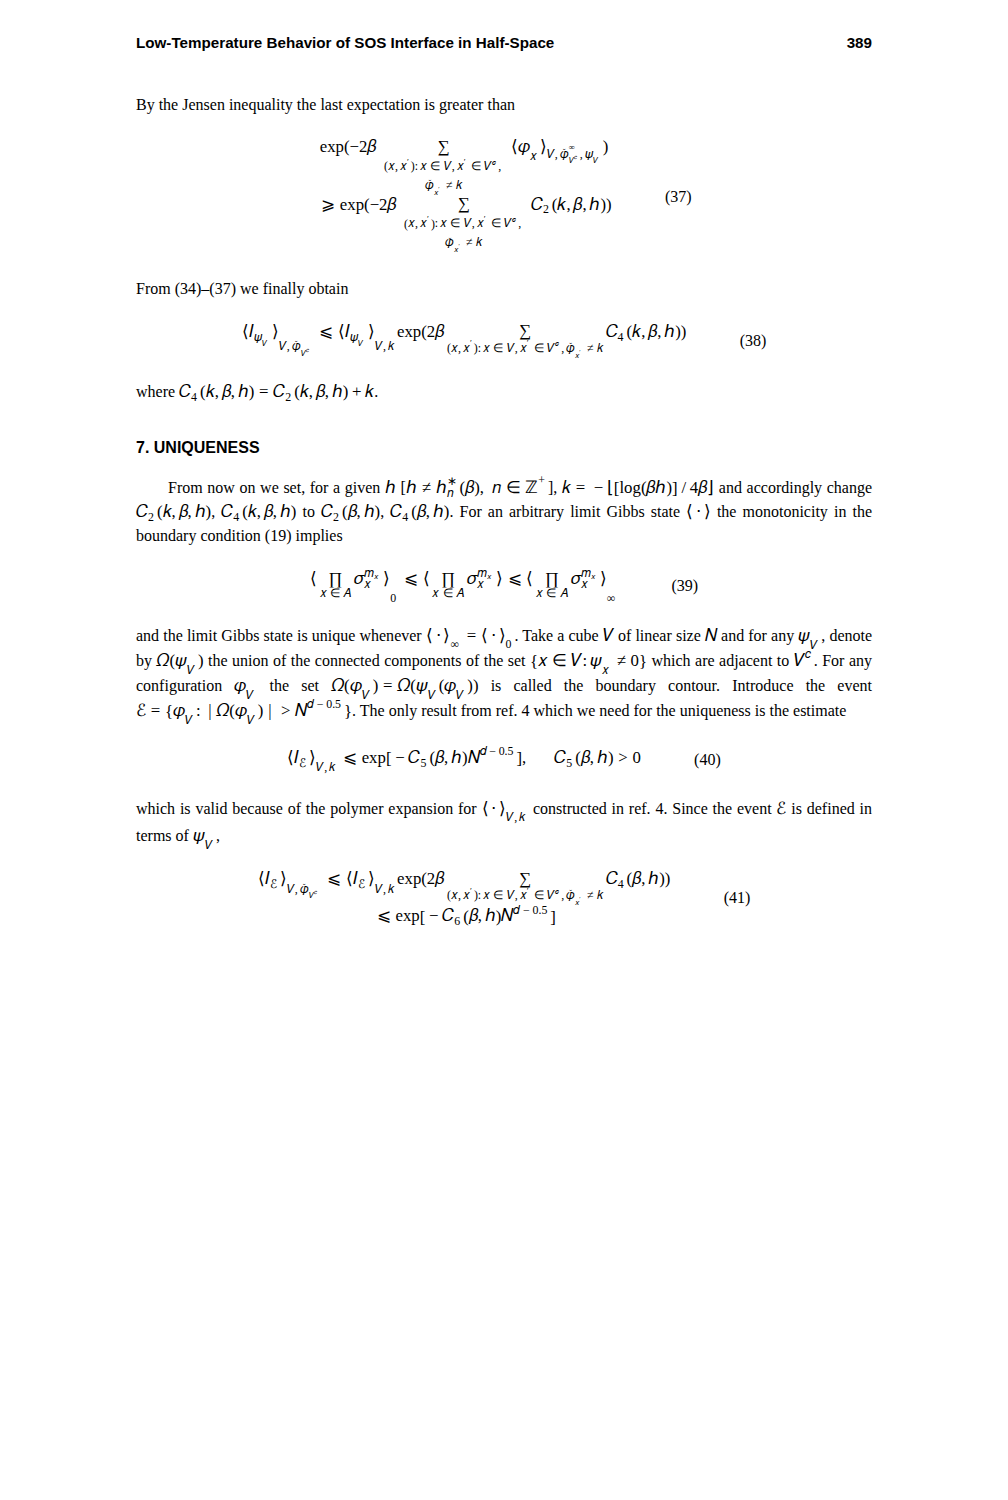Low-Temperature Behavior of SOS Interface in Half-Space 389
By the Jensen inequality the last expectation is greater than
exp ( −2β ∑ (x,x′):x∈V,x′∈Vc, φ˘x′≠k ⟨φx⟩ V,φ˘Vc∞,ψV ) ⩾ exp ( −2β ∑ (x,x′):x∈V,x′∈Vc, φ˘x′≠k C2(k,β,h) )
(37)
From (34)–(37) we finally obtain
⟨IψV⟩ V,φ˘Vc ⩽ ⟨IψV⟩ V,k exp ( 2β ∑ (x,x′):x∈V,x′∈Vc,φ˘x′≠k C4(k,β,h) )
(38)
where C4(k,β,h)=C2(k,β,h)+k.
7. UNIQUENESS
From now on we set, for a given h [h≠hn∗(β),n∈ℤ+], k=−⌊[log(βh)]/4β⌋ and accordingly change C2(k,β,h), C4(k,β,h) to C2(β,h), C4(β,h). For an arbitrary limit Gibbs state ⟨⋅⟩ the monotonicity in the boundary condition (19) implies
⟨∏x∈Aσxmx⟩ 0 ⩽ ⟨∏x∈Aσxmx⟩ ⩽ ⟨∏x∈Aσxmx⟩ ∞
(39)
and the limit Gibbs state is unique whenever ⟨⋅⟩∞=⟨⋅⟩0. Take a cube V of linear size N and for any ψV, denote by Ω(ψV) the union of the connected components of the set {x∈V:ψx≠0} which are adjacent to Vc. For any configuration φV the set Ω(φV)=Ω(ψV(φV)) is called the boundary contour. Introduce the event ℰ={φV:|Ω(φV)|>Nd−0.5}. The only result from ref. 4 which we need for the uniqueness is the estimate
⟨Iℰ⟩ V,k ⩽ exp [ −C5(β,h) Nd−0.5 ] , C5(β,h)>0
(40)
which is valid because of the polymer expansion for ⟨⋅⟩V,k constructed in ref. 4. Since the event ℰ is defined in terms of ψV,
⟨Iℰ⟩ V,φ˘Vc ⩽ ⟨Iℰ⟩ V,k exp ( 2β ∑ (x,x′):x∈V,x′∈Vc,φ˘x′≠k C4(β,h) ) ⩽ exp [ −C6(β,h) Nd−0.5 ]
(41)